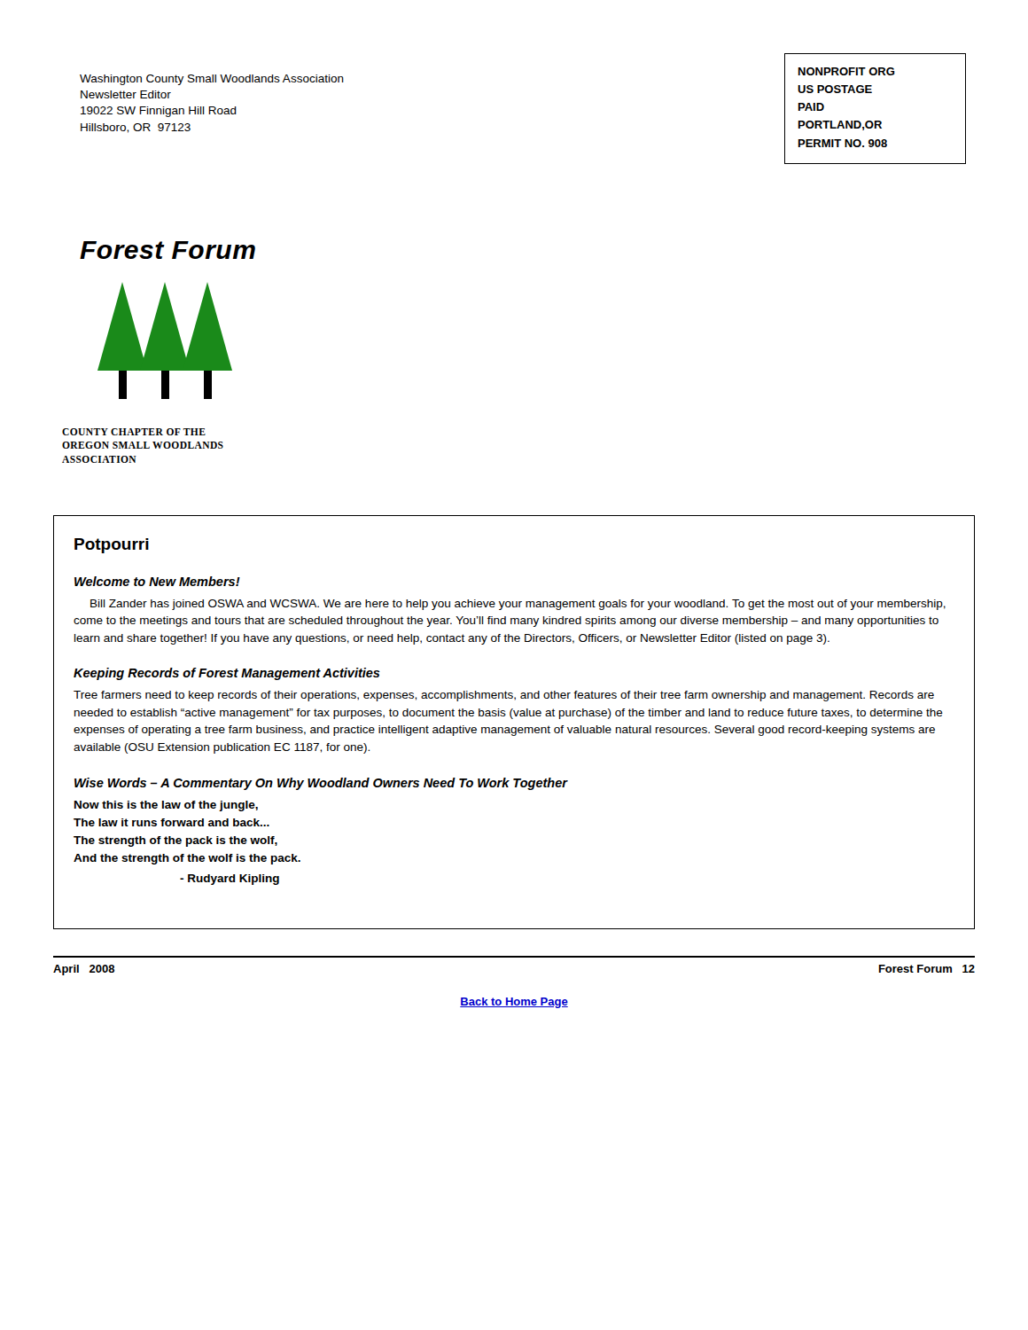NONPROFIT ORG
US POSTAGE
PAID
PORTLAND,OR
PERMIT NO. 908
Washington County Small Woodlands Association
Newsletter Editor
19022 SW Finnigan Hill Road
Hillsboro, OR 97123
Forest Forum
COUNTY CHAPTER OF THE
OREGON SMALL WOODLANDS
ASSOCIATION
Potpourri
Welcome to New Members!
Bill Zander has joined OSWA and WCSWA. We are here to help you achieve your management goals for your woodland. To get the most out of your membership, come to the meetings and tours that are scheduled throughout the year. You’ll find many kindred spirits among our diverse membership – and many opportunities to learn and share together! If you have any questions, or need help, contact any of the Directors, Officers, or Newsletter Editor (listed on page 3).
Keeping Records of Forest Management Activities
Tree farmers need to keep records of their operations, expenses, accomplishments, and other features of their tree farm ownership and management. Records are needed to establish “active management” for tax purposes, to document the basis (value at purchase) of the timber and land to reduce future taxes, to determine the expenses of operating a tree farm business, and practice intelligent adaptive management of valuable natural resources. Several good record-keeping systems are available (OSU Extension publication EC 1187, for one).
Wise Words – A Commentary On Why Woodland Owners Need To Work Together
Now this is the law of the jungle,
The law it runs forward and back...
The strength of the pack is the wolf,
And the strength of the wolf is the pack.
- Rudyard Kipling
April 2008
Forest Forum 12
Back to Home Page